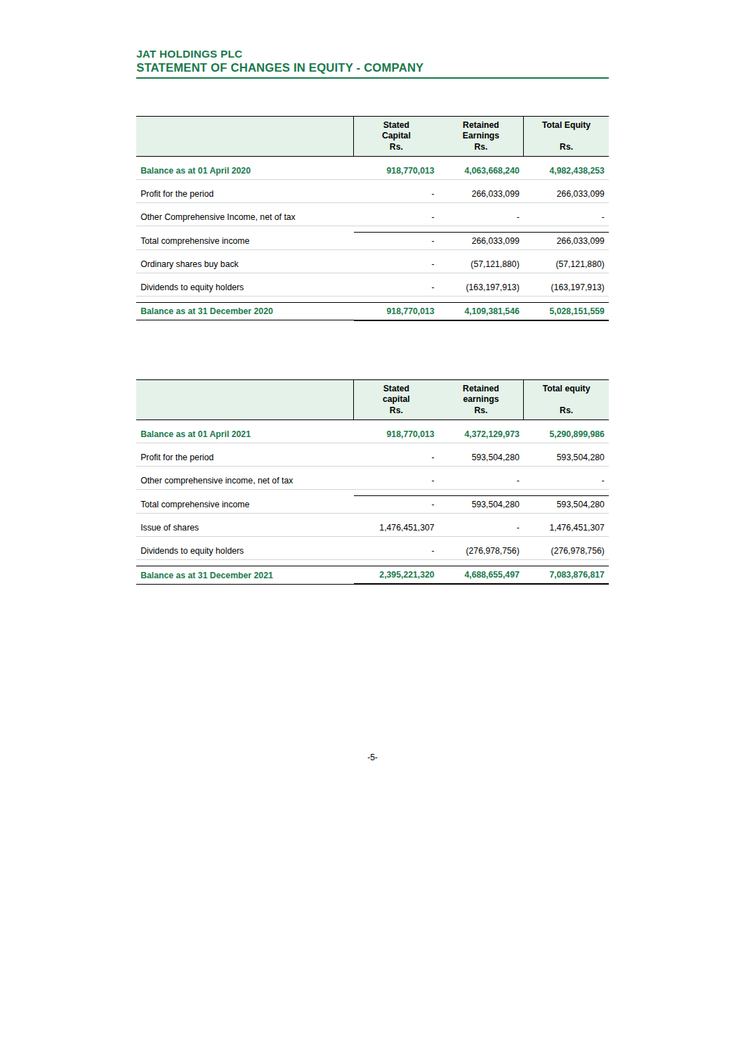JAT HOLDINGS PLC
STATEMENT OF CHANGES IN EQUITY - COMPANY
| | Stated Capital Rs. | Retained Earnings Rs. | Total Equity Rs. |
| --- | --- | --- | --- |
| Balance as at 01 April 2020 | 918,770,013 | 4,063,668,240 | 4,982,438,253 |
| Profit for the period | - | 266,033,099 | 266,033,099 |
| Other Comprehensive Income, net of tax | - | - | - |
| Total comprehensive income | - | 266,033,099 | 266,033,099 |
| Ordinary shares buy back | - | (57,121,880) | (57,121,880) |
| Dividends to equity holders | - | (163,197,913) | (163,197,913) |
| Balance as at 31 December 2020 | 918,770,013 | 4,109,381,546 | 5,028,151,559 |
| | Stated capital Rs. | Retained earnings Rs. | Total equity Rs. |
| --- | --- | --- | --- |
| Balance as at 01 April 2021 | 918,770,013 | 4,372,129,973 | 5,290,899,986 |
| Profit for the period | - | 593,504,280 | 593,504,280 |
| Other comprehensive income, net of tax | - | - | - |
| Total comprehensive income | - | 593,504,280 | 593,504,280 |
| Issue of shares | 1,476,451,307 | - | 1,476,451,307 |
| Dividends to equity holders | - | (276,978,756) | (276,978,756) |
| Balance as at 31 December 2021 | 2,395,221,320 | 4,688,655,497 | 7,083,876,817 |
-5-